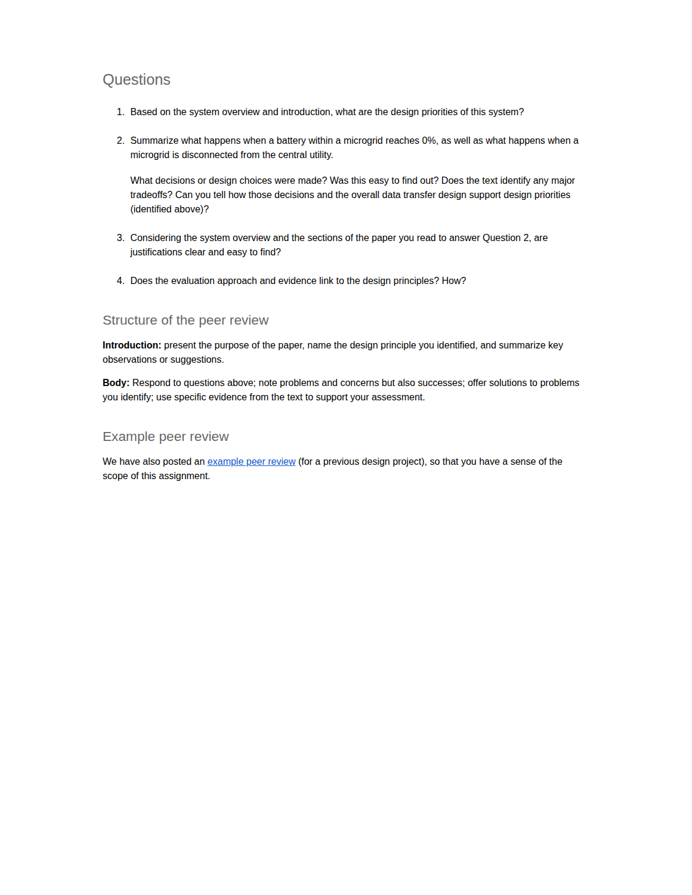Questions
Based on the system overview and introduction, what are the design priorities of this system?
Summarize what happens when a battery within a microgrid reaches 0%, as well as what happens when a microgrid is disconnected from the central utility.
What decisions or design choices were made? Was this easy to find out? Does the text identify any major tradeoffs? Can you tell how those decisions and the overall data transfer design support design priorities (identified above)?
Considering the system overview and the sections of the paper you read to answer Question 2, are justifications clear and easy to find?
Does the evaluation approach and evidence link to the design principles? How?
Structure of the peer review
Introduction: present the purpose of the paper, name the design principle you identified, and summarize key observations or suggestions.
Body: Respond to questions above; note problems and concerns but also successes; offer solutions to problems you identify; use specific evidence from the text to support your assessment.
Example peer review
We have also posted an example peer review (for a previous design project), so that you have a sense of the scope of this assignment.